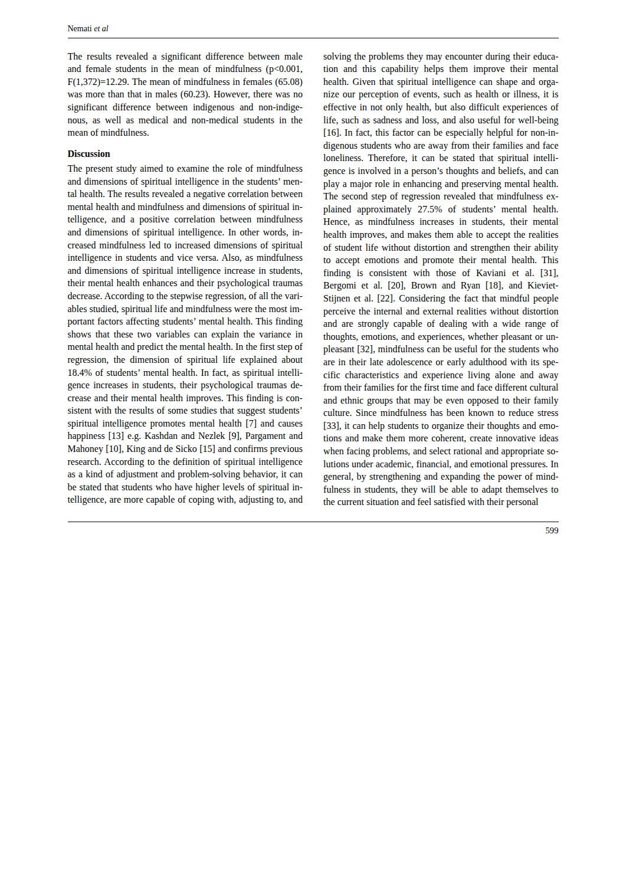Nemati et al
The results revealed a significant difference between male and female students in the mean of mindfulness (p<0.001, F(1,372)=12.29. The mean of mindfulness in females (65.08) was more than that in males (60.23). However, there was no significant difference between indigenous and non-indigenous, as well as medical and non-medical students in the mean of mindfulness.
Discussion
The present study aimed to examine the role of mindfulness and dimensions of spiritual intelligence in the students’ mental health. The results revealed a negative correlation between mental health and mindfulness and dimensions of spiritual intelligence, and a positive correlation between mindfulness and dimensions of spiritual intelligence. In other words, increased mindfulness led to increased dimensions of spiritual intelligence in students and vice versa. Also, as mindfulness and dimensions of spiritual intelligence increase in students, their mental health enhances and their psychological traumas decrease. According to the stepwise regression, of all the variables studied, spiritual life and mindfulness were the most important factors affecting students’ mental health. This finding shows that these two variables can explain the variance in mental health and predict the mental health. In the first step of regression, the dimension of spiritual life explained about 18.4% of students’ mental health. In fact, as spiritual intelligence increases in students, their psychological traumas decrease and their mental health improves. This finding is consistent with the results of some studies that suggest students’ spiritual intelligence promotes mental health [7] and causes happiness [13] e.g. Kashdan and Nezlek [9], Pargament and Mahoney [10], King and de Sicko [15] and confirms previous research. According to the definition of spiritual intelligence as a kind of adjustment and problem-solving behavior, it can be stated that students who have higher levels of spiritual intelligence, are more capable of coping with, adjusting to, and solving the problems they may encounter during their education and this capability helps them improve their mental health. Given that spiritual intelligence can shape and organize our perception of events, such as health or illness, it is effective in not only health, but also difficult experiences of life, such as sadness and loss, and also useful for well-being [16]. In fact, this factor can be especially helpful for non-indigenous students who are away from their families and face loneliness. Therefore, it can be stated that spiritual intelligence is involved in a person’s thoughts and beliefs, and can play a major role in enhancing and preserving mental health. The second step of regression revealed that mindfulness explained approximately 27.5% of students’ mental health. Hence, as mindfulness increases in students, their mental health improves, and makes them able to accept the realities of student life without distortion and strengthen their ability to accept emotions and promote their mental health. This finding is consistent with those of Kaviani et al. [31], Bergomi et al. [20], Brown and Ryan [18], and Kieviet-Stijnen et al. [22]. Considering the fact that mindful people perceive the internal and external realities without distortion and are strongly capable of dealing with a wide range of thoughts, emotions, and experiences, whether pleasant or unpleasant [32], mindfulness can be useful for the students who are in their late adolescence or early adulthood with its specific characteristics and experience living alone and away from their families for the first time and face different cultural and ethnic groups that may be even opposed to their family culture. Since mindfulness has been known to reduce stress [33], it can help students to organize their thoughts and emotions and make them more coherent, create innovative ideas when facing problems, and select rational and appropriate solutions under academic, financial, and emotional pressures. In general, by strengthening and expanding the power of mindfulness in students, they will be able to adapt themselves to the current situation and feel satisfied with their personal
599